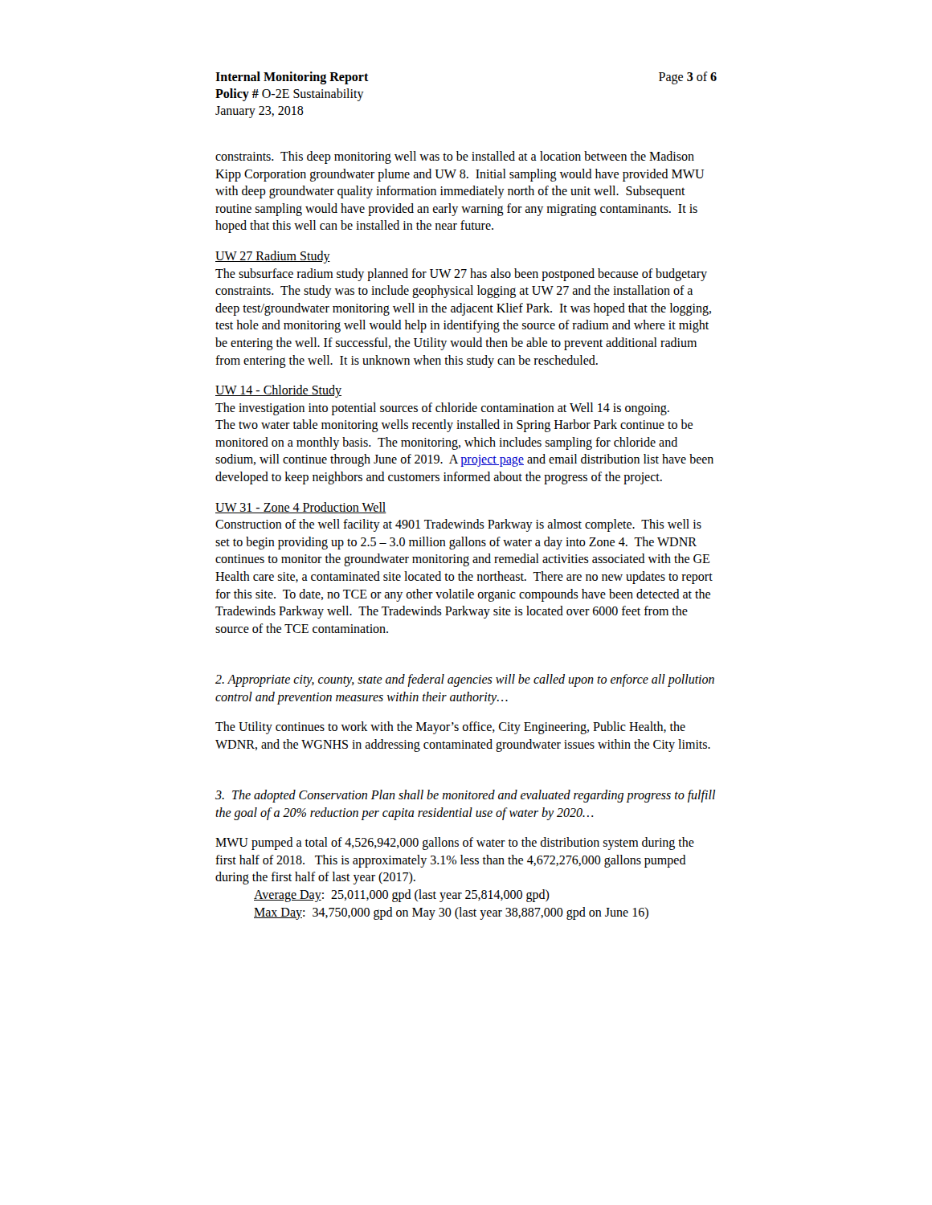Internal Monitoring Report
Policy # O-2E Sustainability
January 23, 2018
Page 3 of 6
constraints. This deep monitoring well was to be installed at a location between the Madison Kipp Corporation groundwater plume and UW 8. Initial sampling would have provided MWU with deep groundwater quality information immediately north of the unit well. Subsequent routine sampling would have provided an early warning for any migrating contaminants. It is hoped that this well can be installed in the near future.
UW 27 Radium Study
The subsurface radium study planned for UW 27 has also been postponed because of budgetary constraints. The study was to include geophysical logging at UW 27 and the installation of a deep test/groundwater monitoring well in the adjacent Klief Park. It was hoped that the logging, test hole and monitoring well would help in identifying the source of radium and where it might be entering the well. If successful, the Utility would then be able to prevent additional radium from entering the well. It is unknown when this study can be rescheduled.
UW 14 - Chloride Study
The investigation into potential sources of chloride contamination at Well 14 is ongoing.
The two water table monitoring wells recently installed in Spring Harbor Park continue to be monitored on a monthly basis. The monitoring, which includes sampling for chloride and sodium, will continue through June of 2019. A project page and email distribution list have been developed to keep neighbors and customers informed about the progress of the project.
UW 31 - Zone 4 Production Well
Construction of the well facility at 4901 Tradewinds Parkway is almost complete. This well is set to begin providing up to 2.5 – 3.0 million gallons of water a day into Zone 4. The WDNR continues to monitor the groundwater monitoring and remedial activities associated with the GE Health care site, a contaminated site located to the northeast. There are no new updates to report for this site. To date, no TCE or any other volatile organic compounds have been detected at the Tradewinds Parkway well. The Tradewinds Parkway site is located over 6000 feet from the source of the TCE contamination.
2. Appropriate city, county, state and federal agencies will be called upon to enforce all pollution control and prevention measures within their authority…
The Utility continues to work with the Mayor’s office, City Engineering, Public Health, the WDNR, and the WGNHS in addressing contaminated groundwater issues within the City limits.
3. The adopted Conservation Plan shall be monitored and evaluated regarding progress to fulfill the goal of a 20% reduction per capita residential use of water by 2020…
MWU pumped a total of 4,526,942,000 gallons of water to the distribution system during the first half of 2018. This is approximately 3.1% less than the 4,672,276,000 gallons pumped during the first half of last year (2017).
Average Day: 25,011,000 gpd (last year 25,814,000 gpd)
Max Day: 34,750,000 gpd on May 30 (last year 38,887,000 gpd on June 16)